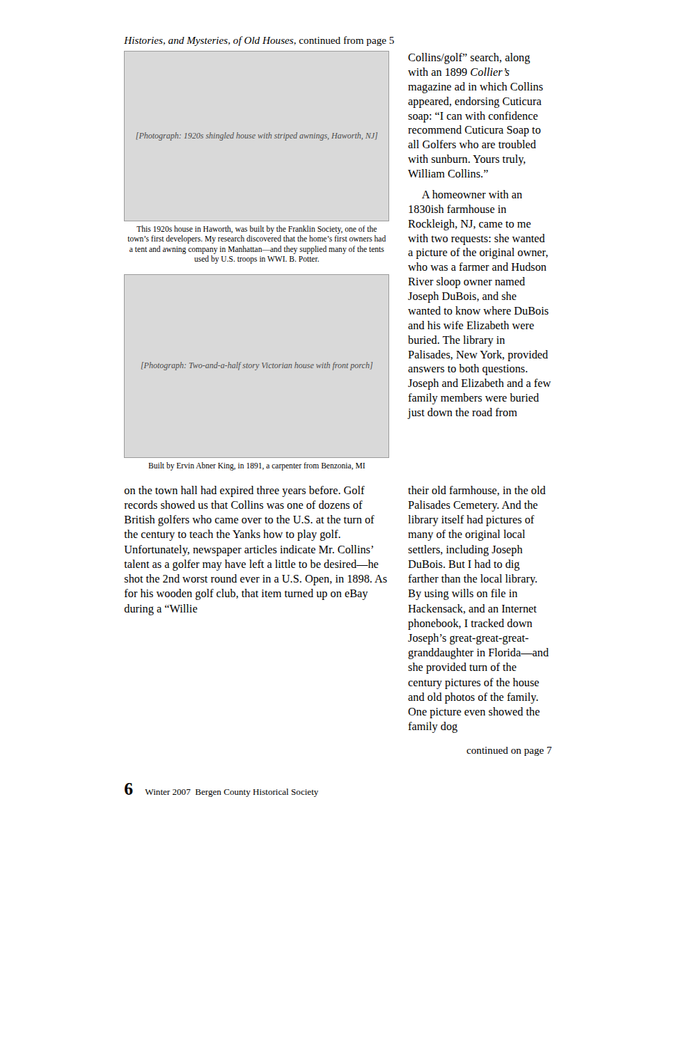Histories, and Mysteries, of Old Houses, continued from page 5
[Photograph: 1920s shingled house with striped awnings, Haworth, NJ]
This 1920s house in Haworth, was built by the Franklin Society, one of the town’s first developers. My research discovered that the home’s first owners had a tent and awning company in Manhattan—and they supplied many of the tents used by U.S. troops in WWI. B. Potter.
[Photograph: Two-and-a-half story Victorian house with front porch]
Built by Ervin Abner King, in 1891, a carpenter from Benzonia, MI
Collins/golf” search, along with an 1899 Collier’s magazine ad in which Collins appeared, endorsing Cuticura soap: “I can with confidence recommend Cuticura Soap to all Golfers who are troubled with sunburn. Yours truly, William Collins.”
A homeowner with an 1830ish farmhouse in Rockleigh, NJ, came to me with two requests: she wanted a picture of the original owner, who was a farmer and Hudson River sloop owner named Joseph DuBois, and she wanted to know where DuBois and his wife Elizabeth were buried. The library in Palisades, New York, provided answers to both questions. Joseph and Elizabeth and a few family members were buried just down the road from
on the town hall had expired three years before. Golf records showed us that Collins was one of dozens of British golfers who came over to the U.S. at the turn of the century to teach the Yanks how to play golf. Unfortunately, newspaper articles indicate Mr. Collins’ talent as a golfer may have left a little to be desired—he shot the 2nd worst round ever in a U.S. Open, in 1898. As for his wooden golf club, that item turned up on eBay during a “Willie
their old farmhouse, in the old Palisades Cemetery. And the library itself had pictures of many of the original local settlers, including Joseph DuBois. But I had to dig farther than the local library. By using wills on file in Hackensack, and an Internet phonebook, I tracked down Joseph’s great-great-great-granddaughter in Florida—and she provided turn of the century pictures of the house and old photos of the family. One picture even showed the family dog
continued on page 7
6
Winter 2007 Bergen County Historical Society